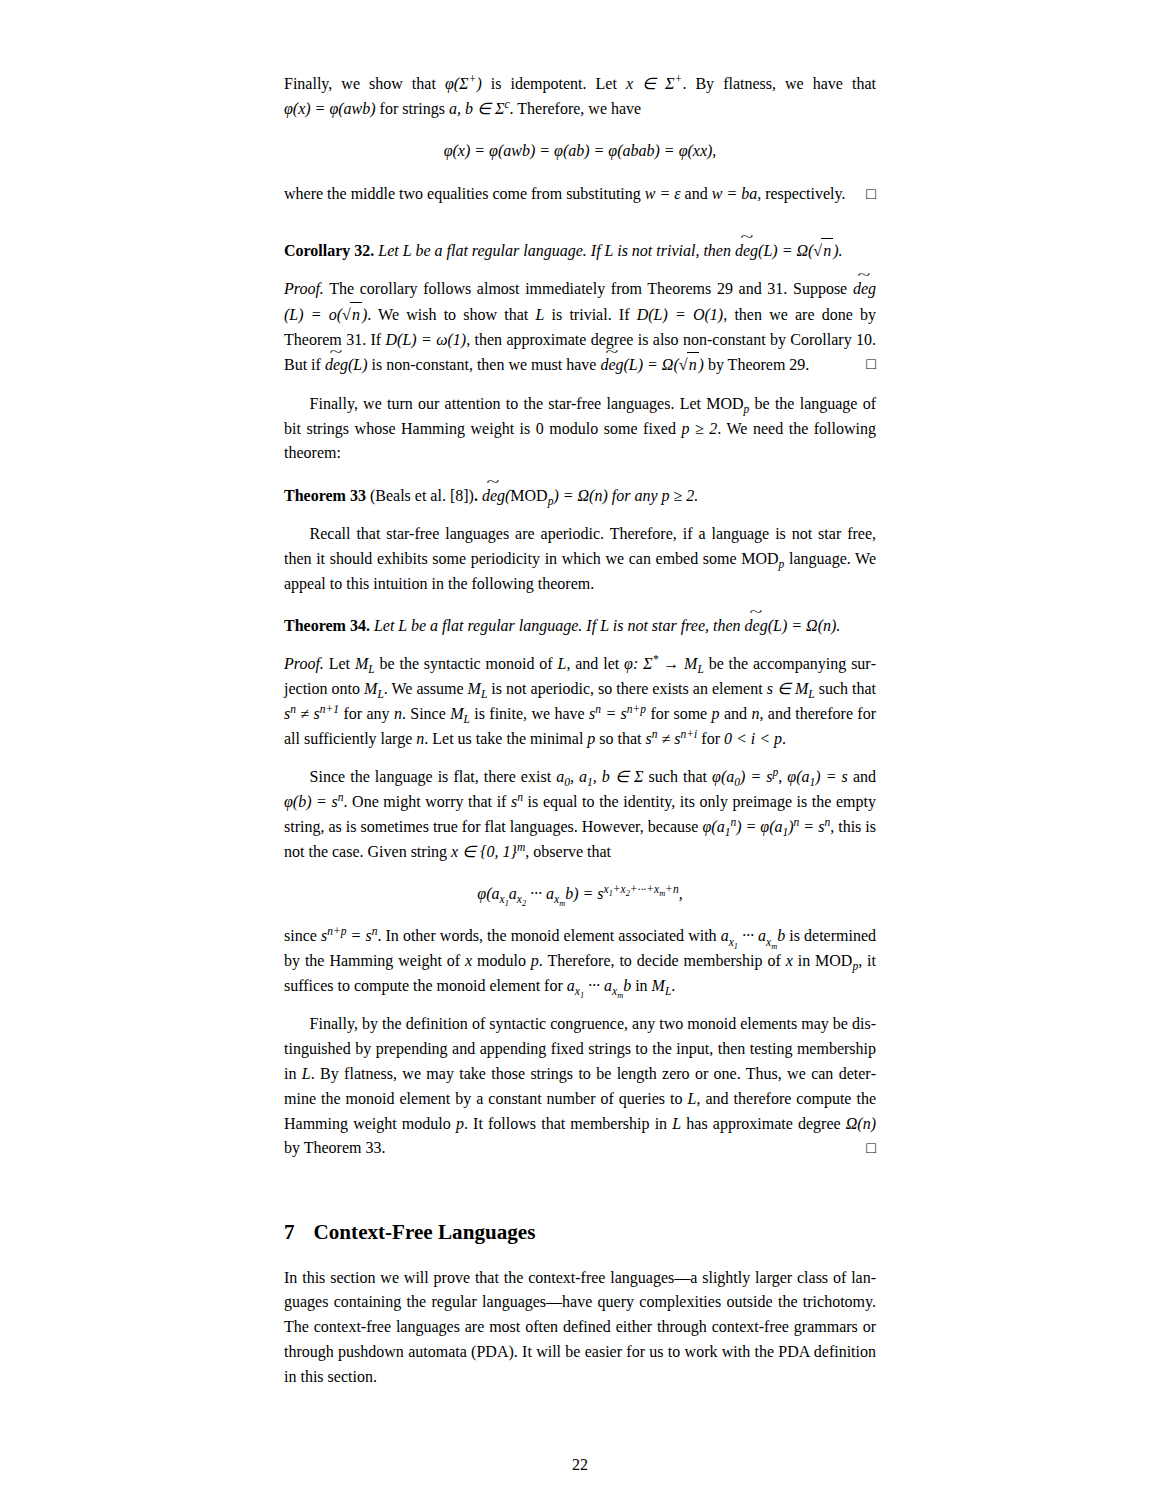Finally, we show that φ(Σ+) is idempotent. Let x ∈ Σ+. By flatness, we have that φ(x) = φ(awb) for strings a, b ∈ Σc. Therefore, we have
φ(x) = φ(awb) = φ(ab) = φ(abab) = φ(xx),
where the middle two equalities come from substituting w = ε and w = ba, respectively. □
Corollary 32. Let L be a flat regular language. If L is not trivial, then ~deg(L) = Ω(√n).
Proof. The corollary follows almost immediately from Theorems 29 and 31. Suppose ~deg(L) = o(√n). We wish to show that L is trivial. If D(L) = O(1), then we are done by Theorem 31. If D(L) = ω(1), then approximate degree is also non-constant by Corollary 10. But if ~deg(L) is non-constant, then we must have ~deg(L) = Ω(√n) by Theorem 29. □
Finally, we turn our attention to the star-free languages. Let MODp be the language of bit strings whose Hamming weight is 0 modulo some fixed p ≥ 2. We need the following theorem:
Theorem 33 (Beals et al. [8]). ~deg(MODp) = Ω(n) for any p ≥ 2.
Recall that star-free languages are aperiodic. Therefore, if a language is not star free, then it should exhibits some periodicity in which we can embed some MODp language. We appeal to this intuition in the following theorem.
Theorem 34. Let L be a flat regular language. If L is not star free, then ~deg(L) = Ω(n).
Proof. Let ML be the syntactic monoid of L, and let φ: Σ* → ML be the accompanying surjection onto ML. We assume ML is not aperiodic, so there exists an element s ∈ ML such that sn ≠ sn+1 for any n. Since ML is finite, we have sn = sn+p for some p and n, and therefore for all sufficiently large n. Let us take the minimal p so that sn ≠ sn+i for 0 < i < p.
Since the language is flat, there exist a0, a1, b ∈ Σ such that φ(a0) = sp, φ(a1) = s and φ(b) = sn. One might worry that if sn is equal to the identity, its only preimage is the empty string, as is sometimes true for flat languages. However, because φ(a1n) = φ(a1)n = sn, this is not the case. Given string x ∈ {0, 1}m, observe that
φ(ax1ax2 ··· axmb) = sx1+x2+···+xm+n,
since sn+p = sn. In other words, the monoid element associated with ax1 ··· axmb is determined by the Hamming weight of x modulo p. Therefore, to decide membership of x in MODp, it suffices to compute the monoid element for ax1 ··· axmb in ML.
Finally, by the definition of syntactic congruence, any two monoid elements may be distinguished by prepending and appending fixed strings to the input, then testing membership in L. By flatness, we may take those strings to be length zero or one. Thus, we can determine the monoid element by a constant number of queries to L, and therefore compute the Hamming weight modulo p. It follows that membership in L has approximate degree Ω(n) by Theorem 33. □
7 Context-Free Languages
In this section we will prove that the context-free languages—a slightly larger class of languages containing the regular languages—have query complexities outside the trichotomy. The context-free languages are most often defined either through context-free grammars or through pushdown automata (PDA). It will be easier for us to work with the PDA definition in this section.
22